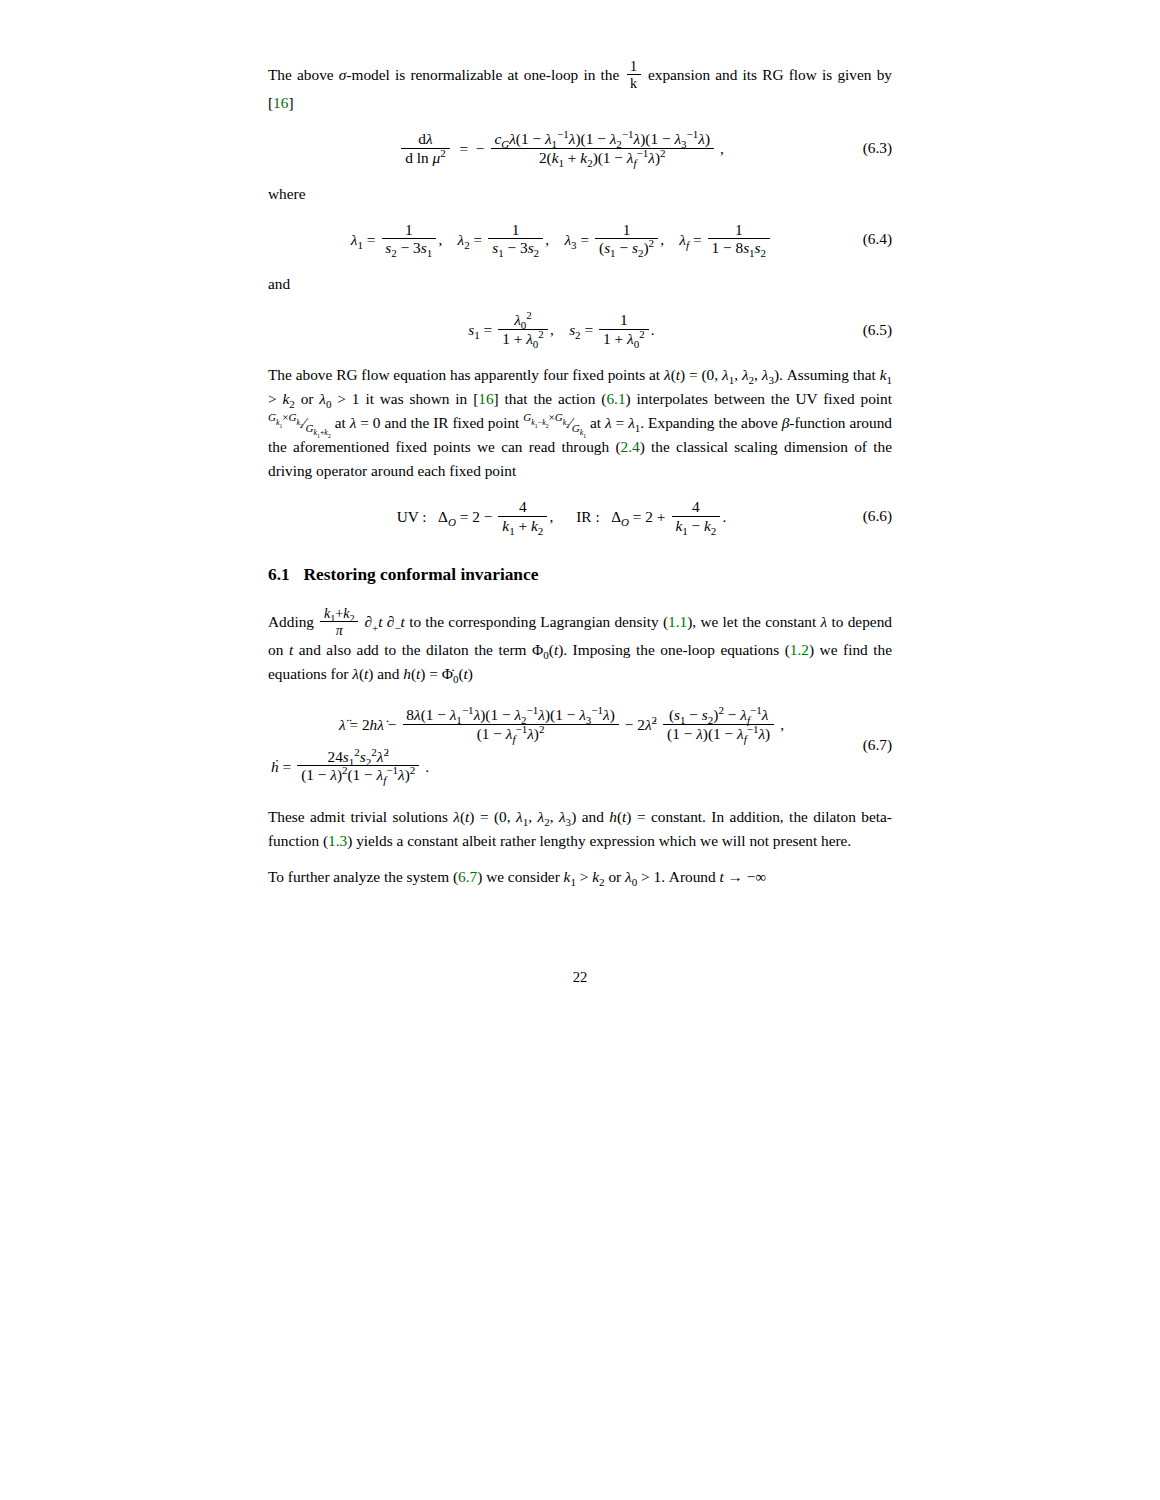The above σ-model is renormalizable at one-loop in the 1 k expansion and its RG flow is given by [16]
dλ d ln μ2 = − cG λ(1 − λ1−1λ)(1 − λ2−1λ)(1 − λ3−1λ) 2(k1 + k2)(1 − λf−1λ)2 ,
(6.3)
where
λ1 = 1 s2 − 3s1, λ2 = 1 s1 − 3s2, λ3 = 1(s1 − s2)2, λf = 11 − 8s1s2
(6.4)
and
s1 = λ021 + λ02, s2 = 11 + λ02.
(6.5)
The above RG flow equation has apparently four fixed points at λ(t) = (0, λ1, λ2, λ3). Assuming that k1 > k2 or λ0 > 1 it was shown in [16] that the action (6.1) interpolates between the UV fixed point Gk1×Gk2⁄Gk1+k2 at λ = 0 and the IR fixed point Gk1−k2×Gk2⁄Gk1 at λ = λ1. Expanding the above β-function around the aforementioned fixed points we can read through (2.4) the classical scaling dimension of the driving operator around each fixed point
UV : ΔO = 2 − 4 k1 + k2, IR : ΔO = 2 + 4 k1 − k2.
(6.6)
6.1 Restoring conformal invariance
Adding k1+k2 π ∂+t ∂−t to the corresponding Lagrangian density (1.1), we let the constant λ to depend on t and also add to the dilaton the term Φ0(t). Imposing the one-loop equations (1.2) we find the equations for λ(t) and h(t) = Φ̇0(t)
λ̈ = 2hλ̇ − 8λ(1 − λ1−1λ)(1 − λ2−1λ)(1 − λ3−1λ)(1 − λf−1λ)2 − 2λ̇2 (s1 − s2)2 − λf−1λ(1 − λ)(1 − λf−1λ) , ḣ = 24s12s22λ̇2(1 − λ)2(1 − λf−1λ)2 .
(6.7)
These admit trivial solutions λ(t) = (0, λ1, λ2, λ3) and h(t) = constant. In addition, the dilaton beta-function (1.3) yields a constant albeit rather lengthy expression which we will not present here.
To further analyze the system (6.7) we consider k1 > k2 or λ0 > 1. Around t → −∞
22